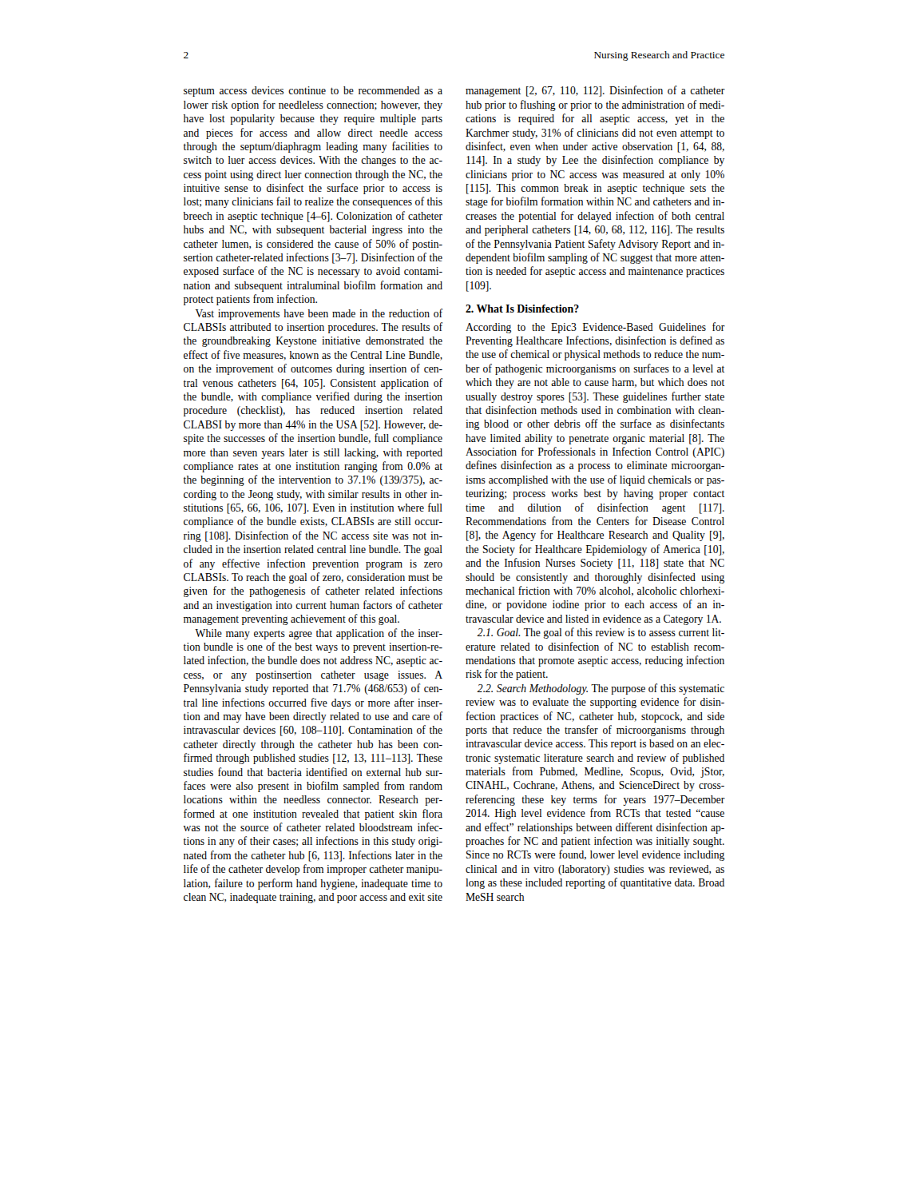2 Nursing Research and Practice
septum access devices continue to be recommended as a lower risk option for needleless connection; however, they have lost popularity because they require multiple parts and pieces for access and allow direct needle access through the septum/diaphragm leading many facilities to switch to luer access devices. With the changes to the access point using direct luer connection through the NC, the intuitive sense to disinfect the surface prior to access is lost; many clinicians fail to realize the consequences of this breech in aseptic technique [4–6]. Colonization of catheter hubs and NC, with subsequent bacterial ingress into the catheter lumen, is considered the cause of 50% of postinsertion catheter-related infections [3–7]. Disinfection of the exposed surface of the NC is necessary to avoid contamination and subsequent intraluminal biofilm formation and protect patients from infection.
Vast improvements have been made in the reduction of CLABSIs attributed to insertion procedures. The results of the groundbreaking Keystone initiative demonstrated the effect of five measures, known as the Central Line Bundle, on the improvement of outcomes during insertion of central venous catheters [64, 105]. Consistent application of the bundle, with compliance verified during the insertion procedure (checklist), has reduced insertion related CLABSI by more than 44% in the USA [52]. However, despite the successes of the insertion bundle, full compliance more than seven years later is still lacking, with reported compliance rates at one institution ranging from 0.0% at the beginning of the intervention to 37.1% (139/375), according to the Jeong study, with similar results in other institutions [65, 66, 106, 107]. Even in institution where full compliance of the bundle exists, CLABSIs are still occurring [108]. Disinfection of the NC access site was not included in the insertion related central line bundle. The goal of any effective infection prevention program is zero CLABSIs. To reach the goal of zero, consideration must be given for the pathogenesis of catheter related infections and an investigation into current human factors of catheter management preventing achievement of this goal.
While many experts agree that application of the insertion bundle is one of the best ways to prevent insertion-related infection, the bundle does not address NC, aseptic access, or any postinsertion catheter usage issues. A Pennsylvania study reported that 71.7% (468/653) of central line infections occurred five days or more after insertion and may have been directly related to use and care of intravascular devices [60, 108–110]. Contamination of the catheter directly through the catheter hub has been confirmed through published studies [12, 13, 111–113]. These studies found that bacteria identified on external hub surfaces were also present in biofilm sampled from random locations within the needless connector. Research performed at one institution revealed that patient skin flora was not the source of catheter related bloodstream infections in any of their cases; all infections in this study originated from the catheter hub [6, 113]. Infections later in the life of the catheter develop from improper catheter manipulation, failure to perform hand hygiene, inadequate time to clean NC, inadequate training, and poor access and exit site management [2, 67, 110, 112]. Disinfection of a catheter hub prior to flushing or prior to the administration of medications is required for all aseptic access, yet in the Karchmer study, 31% of clinicians did not even attempt to disinfect, even when under active observation [1, 64, 88, 114]. In a study by Lee the disinfection compliance by clinicians prior to NC access was measured at only 10% [115]. This common break in aseptic technique sets the stage for biofilm formation within NC and catheters and increases the potential for delayed infection of both central and peripheral catheters [14, 60, 68, 112, 116]. The results of the Pennsylvania Patient Safety Advisory Report and independent biofilm sampling of NC suggest that more attention is needed for aseptic access and maintenance practices [109].
2. What Is Disinfection?
According to the Epic3 Evidence-Based Guidelines for Preventing Healthcare Infections, disinfection is defined as the use of chemical or physical methods to reduce the number of pathogenic microorganisms on surfaces to a level at which they are not able to cause harm, but which does not usually destroy spores [53]. These guidelines further state that disinfection methods used in combination with cleaning blood or other debris off the surface as disinfectants have limited ability to penetrate organic material [8]. The Association for Professionals in Infection Control (APIC) defines disinfection as a process to eliminate microorganisms accomplished with the use of liquid chemicals or pasteurizing; process works best by having proper contact time and dilution of disinfection agent [117]. Recommendations from the Centers for Disease Control [8], the Agency for Healthcare Research and Quality [9], the Society for Healthcare Epidemiology of America [10], and the Infusion Nurses Society [11, 118] state that NC should be consistently and thoroughly disinfected using mechanical friction with 70% alcohol, alcoholic chlorhexidine, or povidone iodine prior to each access of an intravascular device and listed in evidence as a Category 1A.
2.1. Goal. The goal of this review is to assess current literature related to disinfection of NC to establish recommendations that promote aseptic access, reducing infection risk for the patient.
2.2. Search Methodology. The purpose of this systematic review was to evaluate the supporting evidence for disinfection practices of NC, catheter hub, stopcock, and side ports that reduce the transfer of microorganisms through intravascular device access. This report is based on an electronic systematic literature search and review of published materials from Pubmed, Medline, Scopus, Ovid, jStor, CINAHL, Cochrane, Athens, and ScienceDirect by cross-referencing these key terms for years 1977–December 2014. High level evidence from RCTs that tested “cause and effect” relationships between different disinfection approaches for NC and patient infection was initially sought. Since no RCTs were found, lower level evidence including clinical and in vitro (laboratory) studies was reviewed, as long as these included reporting of quantitative data. Broad MeSH search